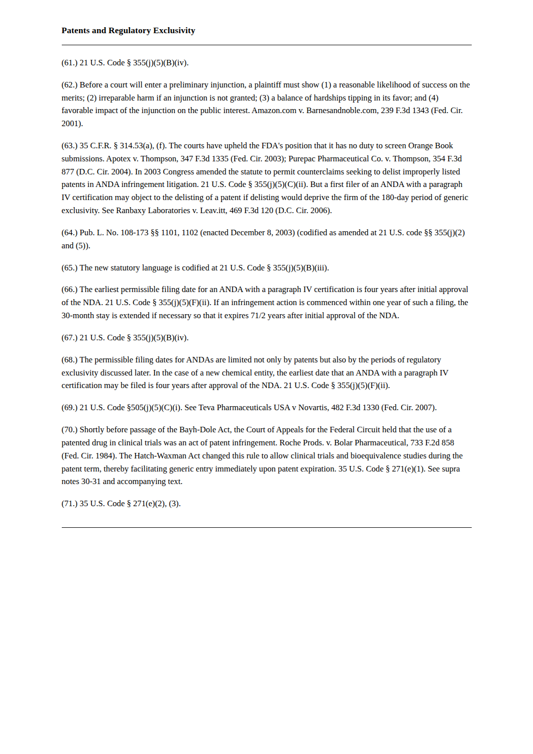Patents and Regulatory Exclusivity
(61.) 21 U.S. Code § 355(j)(5)(B)(iv).
(62.) Before a court will enter a preliminary injunction, a plaintiff must show (1) a reasonable likelihood of success on the merits; (2) irreparable harm if an injunction is not granted; (3) a balance of hardships tipping in its favor; and (4) favorable impact of the injunction on the public interest. Amazon.com v. Barnesandnoble.com, 239 F.3d 1343 (Fed. Cir. 2001).
(63.) 35 C.F.R. § 314.53(a), (f). The courts have upheld the FDA's position that it has no duty to screen Orange Book submissions. Apotex v. Thompson, 347 F.3d 1335 (Fed. Cir. 2003); Purepac Pharmaceutical Co. v. Thompson, 354 F.3d 877 (D.C. Cir. 2004). In 2003 Congress amended the statute to permit counterclaims seeking to delist improperly listed patents in ANDA infringement litigation. 21 U.S. Code § 355(j)(5)(C)(ii). But a first filer of an ANDA with a paragraph IV certification may object to the delisting of a patent if delisting would deprive the firm of the 180-day period of generic exclusivity. See Ranbaxy Laboratories v. Leav.itt, 469 F.3d 120 (D.C. Cir. 2006).
(64.) Pub. L. No. 108-173 §§ 1101, 1102 (enacted December 8, 2003) (codified as amended at 21 U.S. code §§ 355(j)(2) and (5)).
(65.) The new statutory language is codified at 21 U.S. Code § 355(j)(5)(B)(iii).
(66.) The earliest permissible filing date for an ANDA with a paragraph IV certification is four years after initial approval of the NDA. 21 U.S. Code § 355(j)(5)(F)(ii). If an infringement action is commenced within one year of such a filing, the 30-month stay is extended if necessary so that it expires 71/2 years after initial approval of the NDA.
(67.) 21 U.S. Code § 355(j)(5)(B)(iv).
(68.) The permissible filing dates for ANDAs are limited not only by patents but also by the periods of regulatory exclusivity discussed later. In the case of a new chemical entity, the earliest date that an ANDA with a paragraph IV certification may be filed is four years after approval of the NDA. 21 U.S. Code § 355(j)(5)(F)(ii).
(69.) 21 U.S. Code §505(j)(5)(C)(i). See Teva Pharmaceuticals USA v Novartis, 482 F.3d 1330 (Fed. Cir. 2007).
(70.) Shortly before passage of the Bayh-Dole Act, the Court of Appeals for the Federal Circuit held that the use of a patented drug in clinical trials was an act of patent infringement. Roche Prods. v. Bolar Pharmaceutical, 733 F.2d 858 (Fed. Cir. 1984). The Hatch-Waxman Act changed this rule to allow clinical trials and bioequivalence studies during the patent term, thereby facilitating generic entry immediately upon patent expiration. 35 U.S. Code § 271(e)(1). See supra notes 30-31 and accompanying text.
(71.) 35 U.S. Code § 271(e)(2), (3).